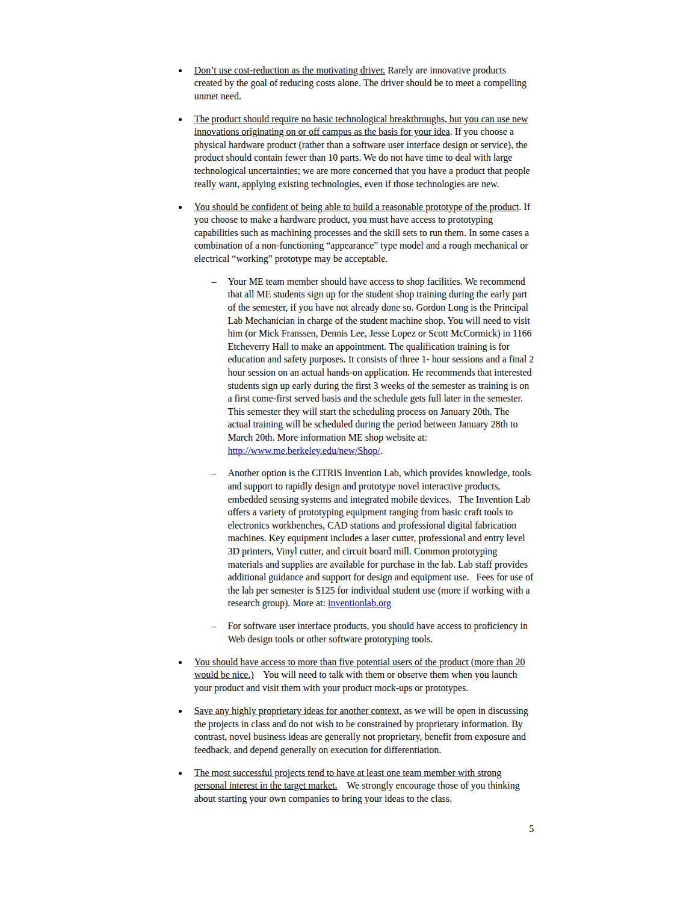Don’t use cost-reduction as the motivating driver. Rarely are innovative products created by the goal of reducing costs alone. The driver should be to meet a compelling unmet need.
The product should require no basic technological breakthroughs, but you can use new innovations originating on or off campus as the basis for your idea. If you choose a physical hardware product (rather than a software user interface design or service), the product should contain fewer than 10 parts. We do not have time to deal with large technological uncertainties; we are more concerned that you have a product that people really want, applying existing technologies, even if those technologies are new.
You should be confident of being able to build a reasonable prototype of the product. If you choose to make a hardware product, you must have access to prototyping capabilities such as machining processes and the skill sets to run them. In some cases a combination of a non-functioning “appearance” type model and a rough mechanical or electrical “working” prototype may be acceptable.
Your ME team member should have access to shop facilities. We recommend that all ME students sign up for the student shop training during the early part of the semester, if you have not already done so. Gordon Long is the Principal Lab Mechanician in charge of the student machine shop. You will need to visit him (or Mick Franssen, Dennis Lee, Jesse Lopez or Scott McCormick) in 1166 Etcheverry Hall to make an appointment. The qualification training is for education and safety purposes. It consists of three 1- hour sessions and a final 2 hour session on an actual hands-on application. He recommends that interested students sign up early during the first 3 weeks of the semester as training is on a first come-first served basis and the schedule gets full later in the semester. This semester they will start the scheduling process on January 20th. The actual training will be scheduled during the period between January 28th to March 20th. More information ME shop website at: http://www.me.berkeley.edu/new/Shop/.
Another option is the CITRIS Invention Lab, which provides knowledge, tools and support to rapidly design and prototype novel interactive products, embedded sensing systems and integrated mobile devices. The Invention Lab offers a variety of prototyping equipment ranging from basic craft tools to electronics workbenches, CAD stations and professional digital fabrication machines. Key equipment includes a laser cutter, professional and entry level 3D printers, Vinyl cutter, and circuit board mill. Common prototyping materials and supplies are available for purchase in the lab. Lab staff provides additional guidance and support for design and equipment use. Fees for use of the lab per semester is $125 for individual student use (more if working with a research group). More at: inventionlab.org
For software user interface products, you should have access to proficiency in Web design tools or other software prototyping tools.
You should have access to more than five potential users of the product (more than 20 would be nice.) You will need to talk with them or observe them when you launch your product and visit them with your product mock-ups or prototypes.
Save any highly proprietary ideas for another context, as we will be open in discussing the projects in class and do not wish to be constrained by proprietary information. By contrast, novel business ideas are generally not proprietary, benefit from exposure and feedback, and depend generally on execution for differentiation.
The most successful projects tend to have at least one team member with strong personal interest in the target market. We strongly encourage those of you thinking about starting your own companies to bring your ideas to the class.
5